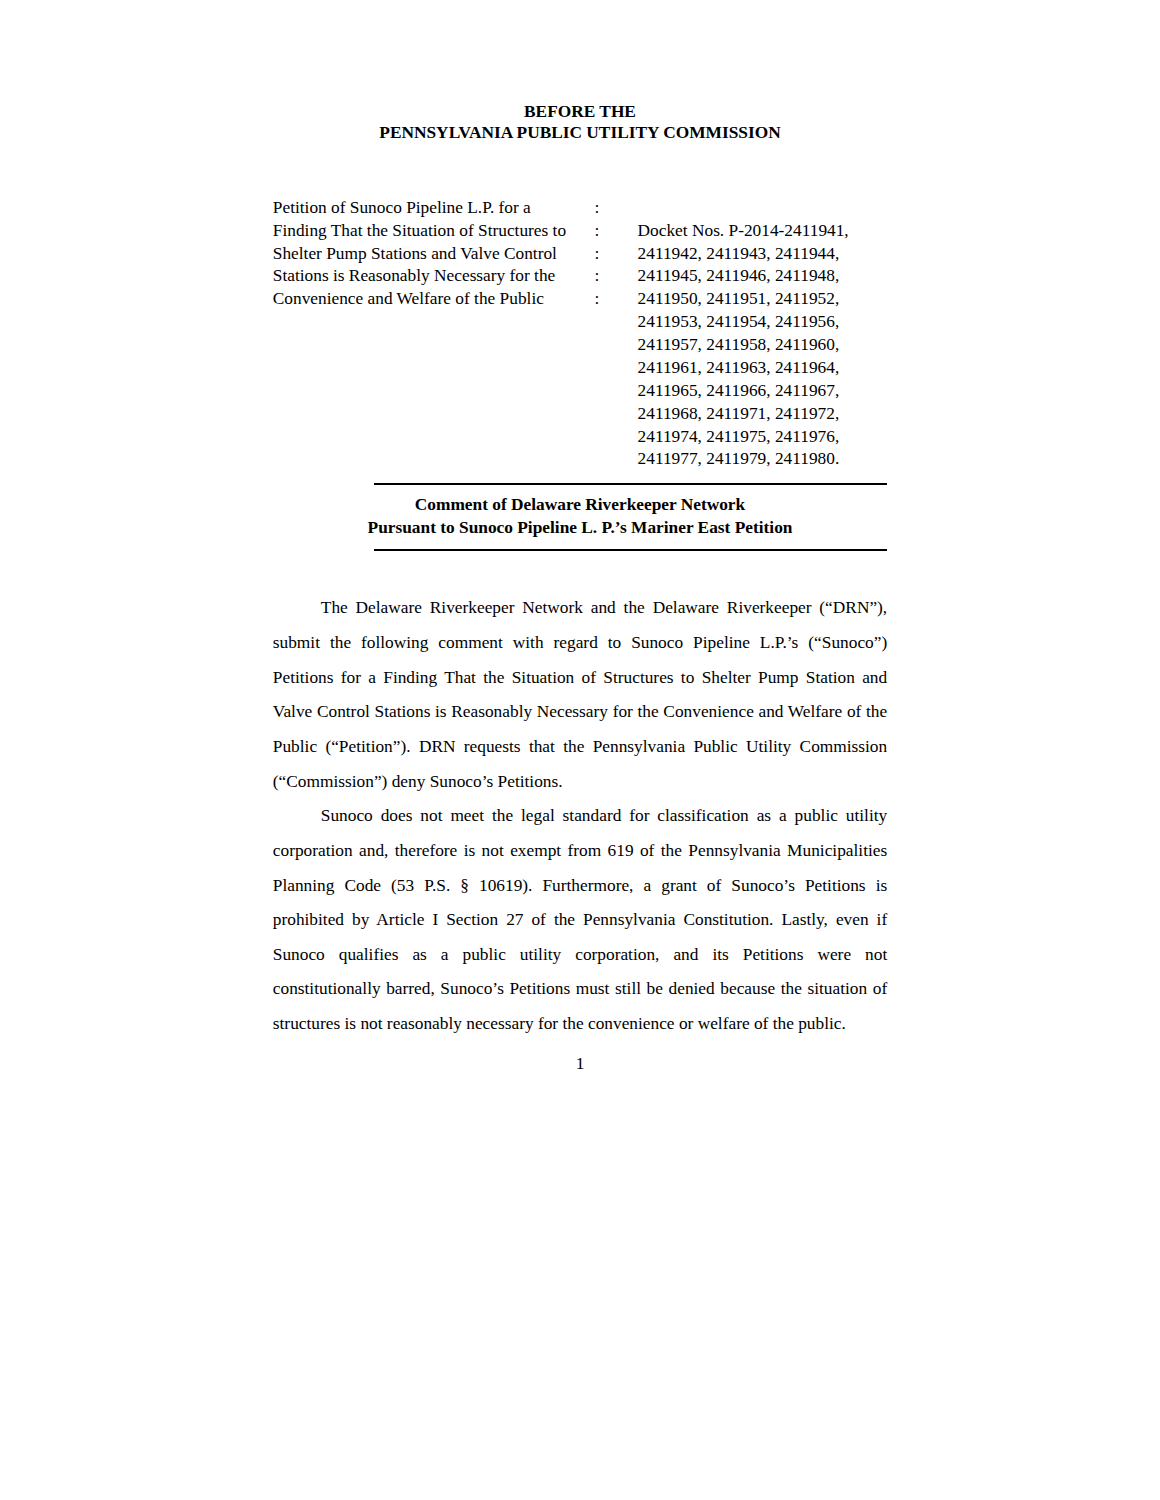BEFORE THE
PENNSYLVANIA PUBLIC UTILITY COMMISSION
| Petition of Sunoco Pipeline L.P. for a | : | |
| Finding That the Situation of Structures to | : | Docket Nos. P-2014-2411941, |
| Shelter Pump Stations and Valve Control | : | 2411942, 2411943, 2411944, |
| Stations is Reasonably Necessary for the | : | 2411945, 2411946, 2411948, |
| Convenience and Welfare of the Public | : | 2411950, 2411951, 2411952, |
| | | 2411953, 2411954, 2411956, |
| | | 2411957, 2411958, 2411960, |
| | | 2411961, 2411963, 2411964, |
| | | 2411965, 2411966, 2411967, |
| | | 2411968, 2411971, 2411972, |
| | | 2411974, 2411975, 2411976, |
| | | 2411977, 2411979, 2411980. |
Comment of Delaware Riverkeeper Network
Pursuant to Sunoco Pipeline L. P.’s Mariner East Petition
The Delaware Riverkeeper Network and the Delaware Riverkeeper (“DRN”), submit the following comment with regard to Sunoco Pipeline L.P.’s (“Sunoco”) Petitions for a Finding That the Situation of Structures to Shelter Pump Station and Valve Control Stations is Reasonably Necessary for the Convenience and Welfare of the Public (“Petition”). DRN requests that the Pennsylvania Public Utility Commission (“Commission”) deny Sunoco’s Petitions.
Sunoco does not meet the legal standard for classification as a public utility corporation and, therefore is not exempt from 619 of the Pennsylvania Municipalities Planning Code (53 P.S. § 10619). Furthermore, a grant of Sunoco’s Petitions is prohibited by Article I Section 27 of the Pennsylvania Constitution. Lastly, even if Sunoco qualifies as a public utility corporation, and its Petitions were not constitutionally barred, Sunoco’s Petitions must still be denied because the situation of structures is not reasonably necessary for the convenience or welfare of the public.
1